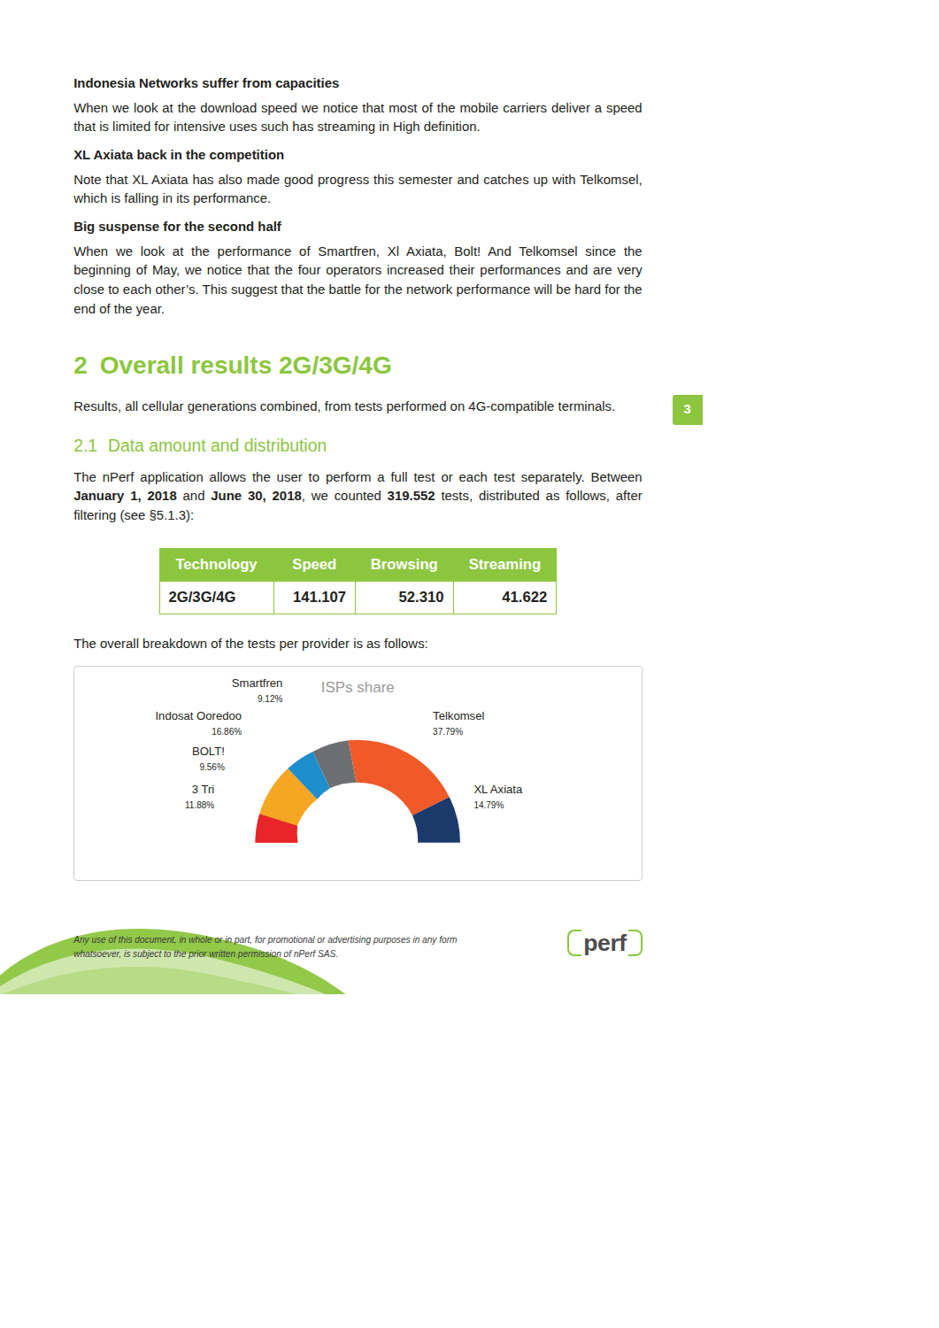3
Indonesia Networks suffer from capacities
When we look at the download speed we notice that most of the mobile carriers deliver a speed that is limited for intensive uses such has streaming in High definition.
XL Axiata back in the competition
Note that XL Axiata has also made good progress this semester and catches up with Telkomsel, which is falling in its performance.
Big suspense for the second half
When we look at the performance of Smartfren, Xl Axiata, Bolt! And Telkomsel since the beginning of May, we notice that the four operators increased their performances and are very close to each other’s. This suggest that the battle for the network performance will be hard for the end of the year.
2 Overall results 2G/3G/4G
Results, all cellular generations combined, from tests performed on 4G-compatible terminals.
2.1 Data amount and distribution
The nPerf application allows the user to perform a full test or each test separately. Between January 1, 2018 and June 30, 2018, we counted 319.552 tests, distributed as follows, after filtering (see §5.1.3):
| Technology | Speed | Browsing | Streaming |
| --- | --- | --- | --- |
| 2G/3G/4G | 141.107 | 52.310 | 41.622 |
The overall breakdown of the tests per provider is as follows:
ISPs share Segments (clockwise from left, 180deg total): Smartfren 9.12% -> 16.416deg Indosat 16.86% -> 30.348deg BOLT! 9.56% -> 17.208deg 3 Tri 11.88% -> 21.384deg XL Axiata 14.79% -> 26.622deg Telkomsel 37.79% -> 68.022deg Order drawn left->right: Smartfren, Indosat, BOLT!, 3 Tri ... then right side: Telkomsel, XL Axiata Smartfren 9.12% Indosat Ooredoo 16.86% BOLT! 9.56% 3 Tri 11.88% Telkomsel 37.79% XL Axiata 14.79%
Any use of this document, in whole or in part, for promotional or advertising purposes in any form
whatsoever, is subject to the prior written permission of nPerf SAS.
perf